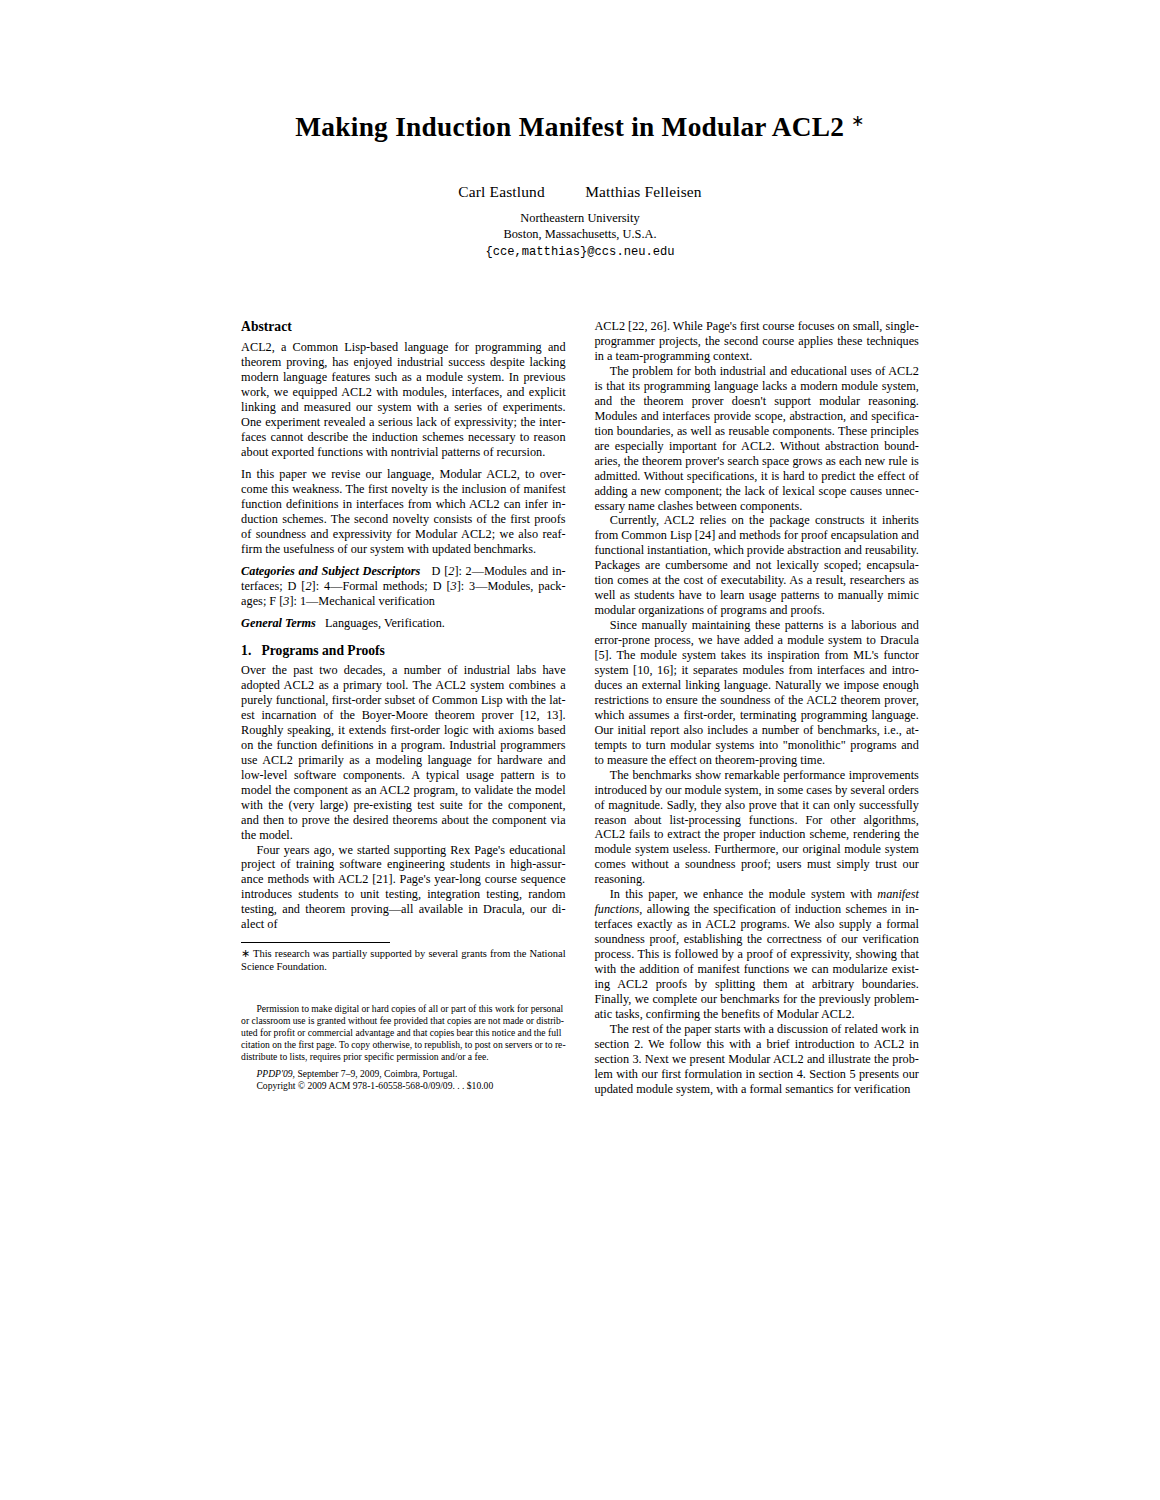Making Induction Manifest in Modular ACL2 ∗
Carl Eastlund Matthias Felleisen
Northeastern University
Boston, Massachusetts, U.S.A.
{cce,matthias}@ccs.neu.edu
Abstract
ACL2, a Common Lisp-based language for programming and theorem proving, has enjoyed industrial success despite lacking modern language features such as a module system. In previous work, we equipped ACL2 with modules, interfaces, and explicit linking and measured our system with a series of experiments. One experiment revealed a serious lack of expressivity; the interfaces cannot describe the induction schemes necessary to reason about exported functions with nontrivial patterns of recursion.
In this paper we revise our language, Modular ACL2, to overcome this weakness. The first novelty is the inclusion of manifest function definitions in interfaces from which ACL2 can infer induction schemes. The second novelty consists of the first proofs of soundness and expressivity for Modular ACL2; we also reaffirm the usefulness of our system with updated benchmarks.
Categories and Subject Descriptors D [2]: 2—Modules and interfaces; D [2]: 4—Formal methods; D [3]: 3—Modules, packages; F [3]: 1—Mechanical verification
General Terms Languages, Verification.
1. Programs and Proofs
Over the past two decades, a number of industrial labs have adopted ACL2 as a primary tool. The ACL2 system combines a purely functional, first-order subset of Common Lisp with the latest incarnation of the Boyer-Moore theorem prover [12, 13]. Roughly speaking, it extends first-order logic with axioms based on the function definitions in a program. Industrial programmers use ACL2 primarily as a modeling language for hardware and low-level software components. A typical usage pattern is to model the component as an ACL2 program, to validate the model with the (very large) pre-existing test suite for the component, and then to prove the desired theorems about the component via the model.
Four years ago, we started supporting Rex Page's educational project of training software engineering students in high-assurance methods with ACL2 [21]. Page's year-long course sequence introduces students to unit testing, integration testing, random testing, and theorem proving—all available in Dracula, our dialect of
∗ This research was partially supported by several grants from the National Science Foundation.
Permission to make digital or hard copies of all or part of this work for personal or classroom use is granted without fee provided that copies are not made or distributed for profit or commercial advantage and that copies bear this notice and the full citation on the first page. To copy otherwise, to republish, to post on servers or to redistribute to lists, requires prior specific permission and/or a fee.
PPDP'09, September 7–9, 2009, Coimbra, Portugal.
Copyright © 2009 ACM 978-1-60558-568-0/09/09. . . $10.00
ACL2 [22, 26]. While Page's first course focuses on small, single-programmer projects, the second course applies these techniques in a team-programming context.
The problem for both industrial and educational uses of ACL2 is that its programming language lacks a modern module system, and the theorem prover doesn't support modular reasoning. Modules and interfaces provide scope, abstraction, and specification boundaries, as well as reusable components. These principles are especially important for ACL2. Without abstraction boundaries, the theorem prover's search space grows as each new rule is admitted. Without specifications, it is hard to predict the effect of adding a new component; the lack of lexical scope causes unnecessary name clashes between components.
Currently, ACL2 relies on the package constructs it inherits from Common Lisp [24] and methods for proof encapsulation and functional instantiation, which provide abstraction and reusability. Packages are cumbersome and not lexically scoped; encapsulation comes at the cost of executability. As a result, researchers as well as students have to learn usage patterns to manually mimic modular organizations of programs and proofs.
Since manually maintaining these patterns is a laborious and error-prone process, we have added a module system to Dracula [5]. The module system takes its inspiration from ML's functor system [10, 16]; it separates modules from interfaces and introduces an external linking language. Naturally we impose enough restrictions to ensure the soundness of the ACL2 theorem prover, which assumes a first-order, terminating programming language. Our initial report also includes a number of benchmarks, i.e., attempts to turn modular systems into "monolithic" programs and to measure the effect on theorem-proving time.
The benchmarks show remarkable performance improvements introduced by our module system, in some cases by several orders of magnitude. Sadly, they also prove that it can only successfully reason about list-processing functions. For other algorithms, ACL2 fails to extract the proper induction scheme, rendering the module system useless. Furthermore, our original module system comes without a soundness proof; users must simply trust our reasoning.
In this paper, we enhance the module system with manifest functions, allowing the specification of induction schemes in interfaces exactly as in ACL2 programs. We also supply a formal soundness proof, establishing the correctness of our verification process. This is followed by a proof of expressivity, showing that with the addition of manifest functions we can modularize existing ACL2 proofs by splitting them at arbitrary boundaries. Finally, we complete our benchmarks for the previously problematic tasks, confirming the benefits of Modular ACL2.
The rest of the paper starts with a discussion of related work in section 2. We follow this with a brief introduction to ACL2 in section 3. Next we present Modular ACL2 and illustrate the problem with our first formulation in section 4. Section 5 presents our updated module system, with a formal semantics for verification